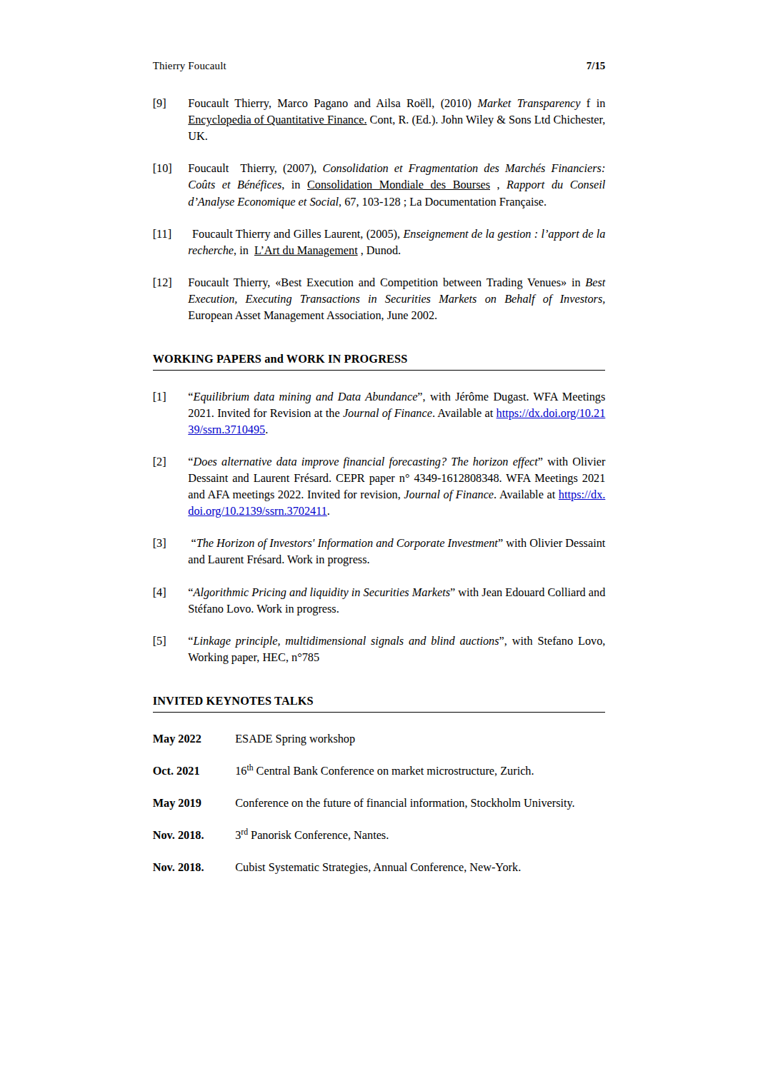Thierry Foucault 7/15
[9] Foucault Thierry, Marco Pagano and Ailsa Roëll, (2010) Market Transparency f in Encyclopedia of Quantitative Finance. Cont, R. (Ed.). John Wiley & Sons Ltd Chichester, UK.
[10] Foucault Thierry, (2007), Consolidation et Fragmentation des Marchés Financiers: Coûts et Bénéfices, in Consolidation Mondiale des Bourses , Rapport du Conseil d’Analyse Economique et Social, 67, 103-128 ; La Documentation Française.
[11] Foucault Thierry and Gilles Laurent, (2005), Enseignement de la gestion : l’apport de la recherche, in L’Art du Management , Dunod.
[12] Foucault Thierry, «Best Execution and Competition between Trading Venues» in Best Execution, Executing Transactions in Securities Markets on Behalf of Investors, European Asset Management Association, June 2002.
WORKING PAPERS and WORK IN PROGRESS
[1] “Equilibrium data mining and Data Abundance”, with Jérôme Dugast. WFA Meetings 2021. Invited for Revision at the Journal of Finance. Available at https://dx.doi.org/10.2139/ssrn.3710495.
[2] “Does alternative data improve financial forecasting? The horizon effect” with Olivier Dessaint and Laurent Frésard. CEPR paper n° 4349-1612808348. WFA Meetings 2021 and AFA meetings 2022. Invited for revision, Journal of Finance. Available at https://dx.doi.org/10.2139/ssrn.3702411.
[3] “The Horizon of Investors' Information and Corporate Investment” with Olivier Dessaint and Laurent Frésard. Work in progress.
[4] “Algorithmic Pricing and liquidity in Securities Markets” with Jean Edouard Colliard and Stéfano Lovo. Work in progress.
[5] “Linkage principle, multidimensional signals and blind auctions”, with Stefano Lovo, Working paper, HEC, n°785
INVITED KEYNOTES TALKS
May 2022
ESADE Spring workshop
Oct. 2021
16th Central Bank Conference on market microstructure, Zurich.
May 2019
Conference on the future of financial information, Stockholm University.
Nov. 2018.
3rd Panorisk Conference, Nantes.
Nov. 2018.
Cubist Systematic Strategies, Annual Conference, New-York.